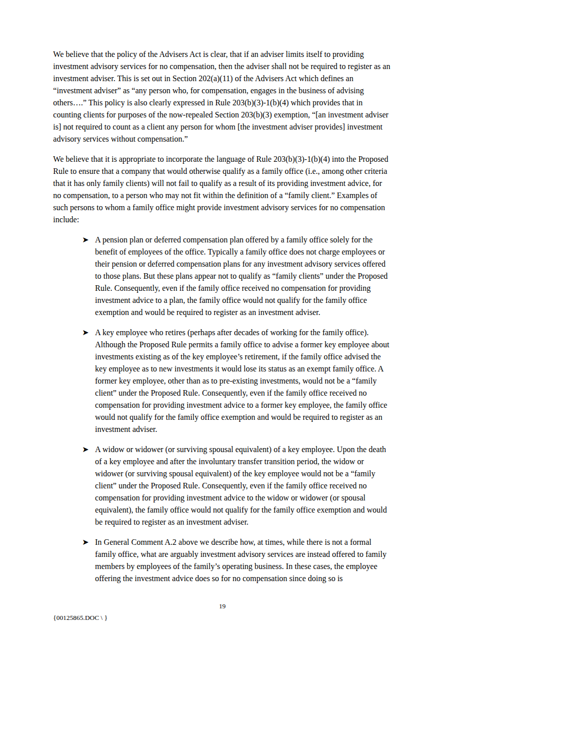We believe that the policy of the Advisers Act is clear, that if an adviser limits itself to providing investment advisory services for no compensation, then the adviser shall not be required to register as an investment adviser. This is set out in Section 202(a)(11) of the Advisers Act which defines an “investment adviser” as “any person who, for compensation, engages in the business of advising others….” This policy is also clearly expressed in Rule 203(b)(3)-1(b)(4) which provides that in counting clients for purposes of the now-repealed Section 203(b)(3) exemption, “[an investment adviser is] not required to count as a client any person for whom [the investment adviser provides] investment advisory services without compensation.”
We believe that it is appropriate to incorporate the language of Rule 203(b)(3)-1(b)(4) into the Proposed Rule to ensure that a company that would otherwise qualify as a family office (i.e., among other criteria that it has only family clients) will not fail to qualify as a result of its providing investment advice, for no compensation, to a person who may not fit within the definition of a “family client.” Examples of such persons to whom a family office might provide investment advisory services for no compensation include:
A pension plan or deferred compensation plan offered by a family office solely for the benefit of employees of the office. Typically a family office does not charge employees or their pension or deferred compensation plans for any investment advisory services offered to those plans. But these plans appear not to qualify as “family clients” under the Proposed Rule. Consequently, even if the family office received no compensation for providing investment advice to a plan, the family office would not qualify for the family office exemption and would be required to register as an investment adviser.
A key employee who retires (perhaps after decades of working for the family office). Although the Proposed Rule permits a family office to advise a former key employee about investments existing as of the key employee’s retirement, if the family office advised the key employee as to new investments it would lose its status as an exempt family office. A former key employee, other than as to pre-existing investments, would not be a “family client” under the Proposed Rule. Consequently, even if the family office received no compensation for providing investment advice to a former key employee, the family office would not qualify for the family office exemption and would be required to register as an investment adviser.
A widow or widower (or surviving spousal equivalent) of a key employee. Upon the death of a key employee and after the involuntary transfer transition period, the widow or widower (or surviving spousal equivalent) of the key employee would not be a “family client” under the Proposed Rule. Consequently, even if the family office received no compensation for providing investment advice to the widow or widower (or spousal equivalent), the family office would not qualify for the family office exemption and would be required to register as an investment adviser.
In General Comment A.2 above we describe how, at times, while there is not a formal family office, what are arguably investment advisory services are instead offered to family members by employees of the family’s operating business. In these cases, the employee offering the investment advice does so for no compensation since doing so is
19
{00125865.DOC \ }